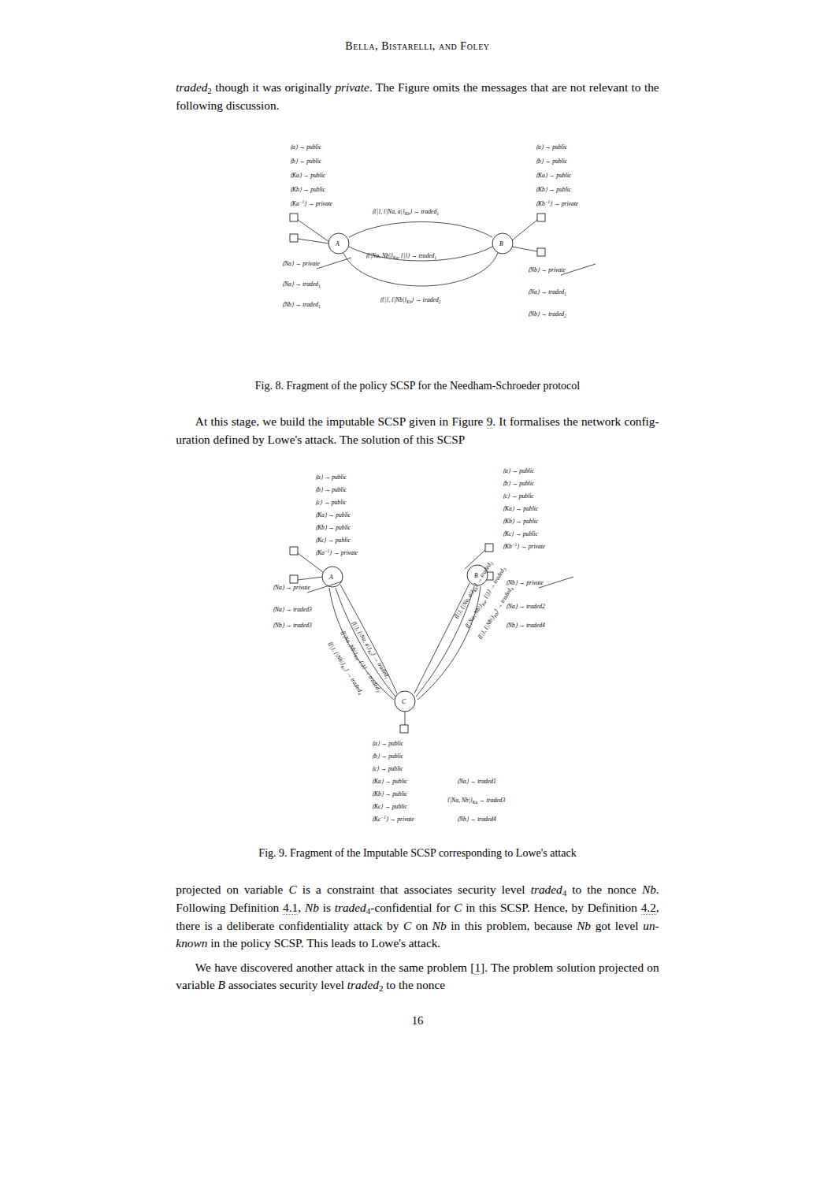Bella, Bistarelli, and Foley
traded 2 though it was originally private. The Figure omits the messages that are not relevant to the following discussion.
⟨a⟩ → public ⟨b⟩ → public ⟨Ka⟩ → public ⟨Kb⟩ → public ⟨Ka−1⟩ → private ⟨a⟩ → public ⟨b⟩ → public ⟨Ka⟩ → public ⟨Kb⟩ → public ⟨Kb−1⟩ → private A B ⟨{|}, {|Na, a|}Kb⟩ → traded1 ⟨{|Na, Nb|}Ka, {|}⟩ → traded1 ⟨{|}, {|Nb|}Kb⟩ → traded2 ⟨Na⟩ → private ⟨Na⟩ → traded1 ⟨Nb⟩ → traded1 ⟨Nb⟩ → private ⟨Na⟩ → traded1 ⟨Nb⟩ → traded2
Fig. 8. Fragment of the policy SCSP for the Needham-Schroeder protocol
At this stage, we build the imputable SCSP given in Figure 9. It formalises the network configuration defined by Lowe's attack. The solution of this SCSP
⟨a⟩ → public ⟨b⟩ → public ⟨c⟩ → public ⟨Ka⟩ → public ⟨Kb⟩ → public ⟨Kc⟩ → public ⟨Ka−1⟩ → private ⟨a⟩ → public ⟨b⟩ → public ⟨c⟩ → public ⟨Ka⟩ → public ⟨Kb⟩ → public ⟨Kc⟩ → public ⟨Kb−1⟩ → private A B C ⟨Na⟩ → private ⟨Na⟩ → traded3 ⟨Nb⟩ → traded3 ⟨Nb⟩ → private ⟨Na⟩ → traded2 ⟨Nb⟩ → traded4 ⟨{|}, {|Na, a|}Kc⟩ → traded1 ⟨{|Na, Nb|}Ka, {|}⟩ → traded3 ⟨{|}, {|Nb|}Kc⟩ → traded4 ⟨{|}, {|Na, a|}Kb⟩ → traded2 ⟨{|Na, Nb|}Ka, {|}⟩ → traded3 ⟨{|}, {|Nb|}Kb⟩ → traded4 ⟨a⟩ → public ⟨b⟩ → public ⟨c⟩ → public ⟨Ka⟩ → public ⟨Kb⟩ → public ⟨Kc⟩ → public ⟨Kc−1⟩ → private ⟨Na⟩ → traded1 {|Na, Nb|}Ka → traded3 ⟨Nb⟩ → traded4
Fig. 9. Fragment of the Imputable SCSP corresponding to Lowe's attack
projected on variable C is a constraint that associates security level traded 4 to the nonce Nb. Following Definition 4.1, Nb is traded 4-confidential for C in this SCSP. Hence, by Definition 4.2, there is a deliberate confidentiality attack by C on Nb in this problem, because Nb got level unknown in the policy SCSP. This leads to Lowe's attack.
We have discovered another attack in the same problem [1]. The problem solution projected on variable B associates security level traded 2 to the nonce
16